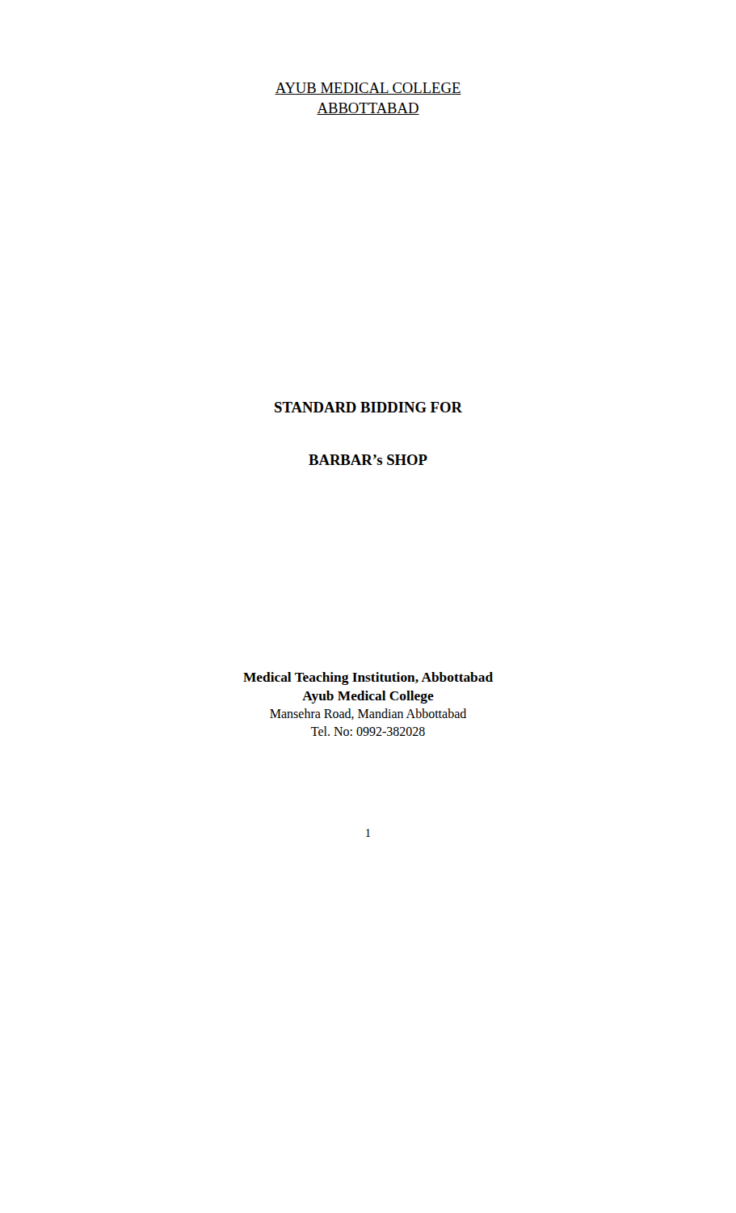AYUB MEDICAL COLLEGE
ABBOTTABAD
STANDARD BIDDING FOR
BARBAR’s SHOP
Medical Teaching Institution, Abbottabad
Ayub Medical College
Mansehra Road, Mandian Abbottabad
Tel. No: 0992-382028
1